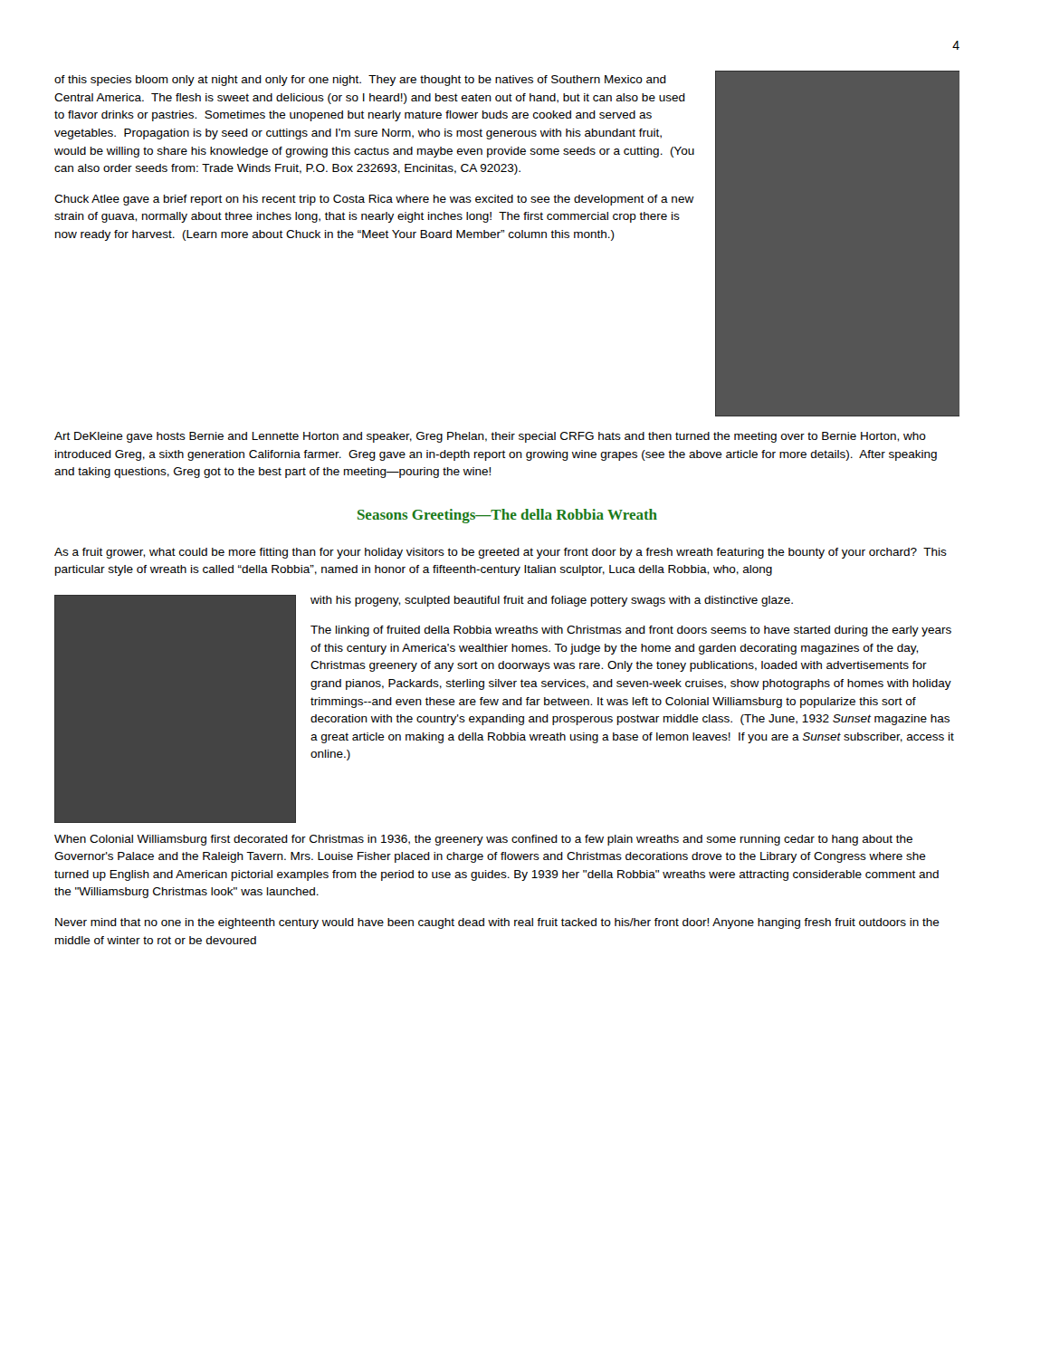4
of this species bloom only at night and only for one night. They are thought to be natives of Southern Mexico and Central America. The flesh is sweet and delicious (or so I heard!) and best eaten out of hand, but it can also be used to flavor drinks or pastries. Sometimes the unopened but nearly mature flower buds are cooked and served as vegetables. Propagation is by seed or cuttings and I'm sure Norm, who is most generous with his abundant fruit, would be willing to share his knowledge of growing this cactus and maybe even provide some seeds or a cutting. (You can also order seeds from: Trade Winds Fruit, P.O. Box 232693, Encinitas, CA 92023).
Chuck Atlee gave a brief report on his recent trip to Costa Rica where he was excited to see the development of a new strain of guava, normally about three inches long, that is nearly eight inches long! The first commercial crop there is now ready for harvest. (Learn more about Chuck in the “Meet Your Board Member” column this month.)
Art DeKleine gave hosts Bernie and Lennette Horton and speaker, Greg Phelan, their special CRFG hats and then turned the meeting over to Bernie Horton, who introduced Greg, a sixth generation California farmer. Greg gave an in-depth report on growing wine grapes (see the above article for more details). After speaking and taking questions, Greg got to the best part of the meeting—pouring the wine!
Seasons Greetings—The della Robbia Wreath
As a fruit grower, what could be more fitting than for your holiday visitors to be greeted at your front door by a fresh wreath featuring the bounty of your orchard? This particular style of wreath is called “della Robbia”, named in honor of a fifteenth-century Italian sculptor, Luca della Robbia, who, along
with his progeny, sculpted beautiful fruit and foliage pottery swags with a distinctive glaze.
The linking of fruited della Robbia wreaths with Christmas and front doors seems to have started during the early years of this century in America's wealthier homes. To judge by the home and garden decorating magazines of the day, Christmas greenery of any sort on doorways was rare. Only the toney publications, loaded with advertisements for grand pianos, Packards, sterling silver tea services, and seven-week cruises, show photographs of homes with holiday trimmings--and even these are few and far between. It was left to Colonial Williamsburg to popularize this sort of decoration with the country's expanding and prosperous postwar middle class. (The June, 1932 Sunset magazine has a great article on making a della Robbia wreath using a base of lemon leaves! If you are a Sunset subscriber, access it online.)
When Colonial Williamsburg first decorated for Christmas in 1936, the greenery was confined to a few plain wreaths and some running cedar to hang about the Governor's Palace and the Raleigh Tavern. Mrs. Louise Fisher placed in charge of flowers and Christmas decorations drove to the Library of Congress where she turned up English and American pictorial examples from the period to use as guides. By 1939 her "della Robbia" wreaths were attracting considerable comment and the "Williamsburg Christmas look" was launched.
Never mind that no one in the eighteenth century would have been caught dead with real fruit tacked to his/her front door! Anyone hanging fresh fruit outdoors in the middle of winter to rot or be devoured